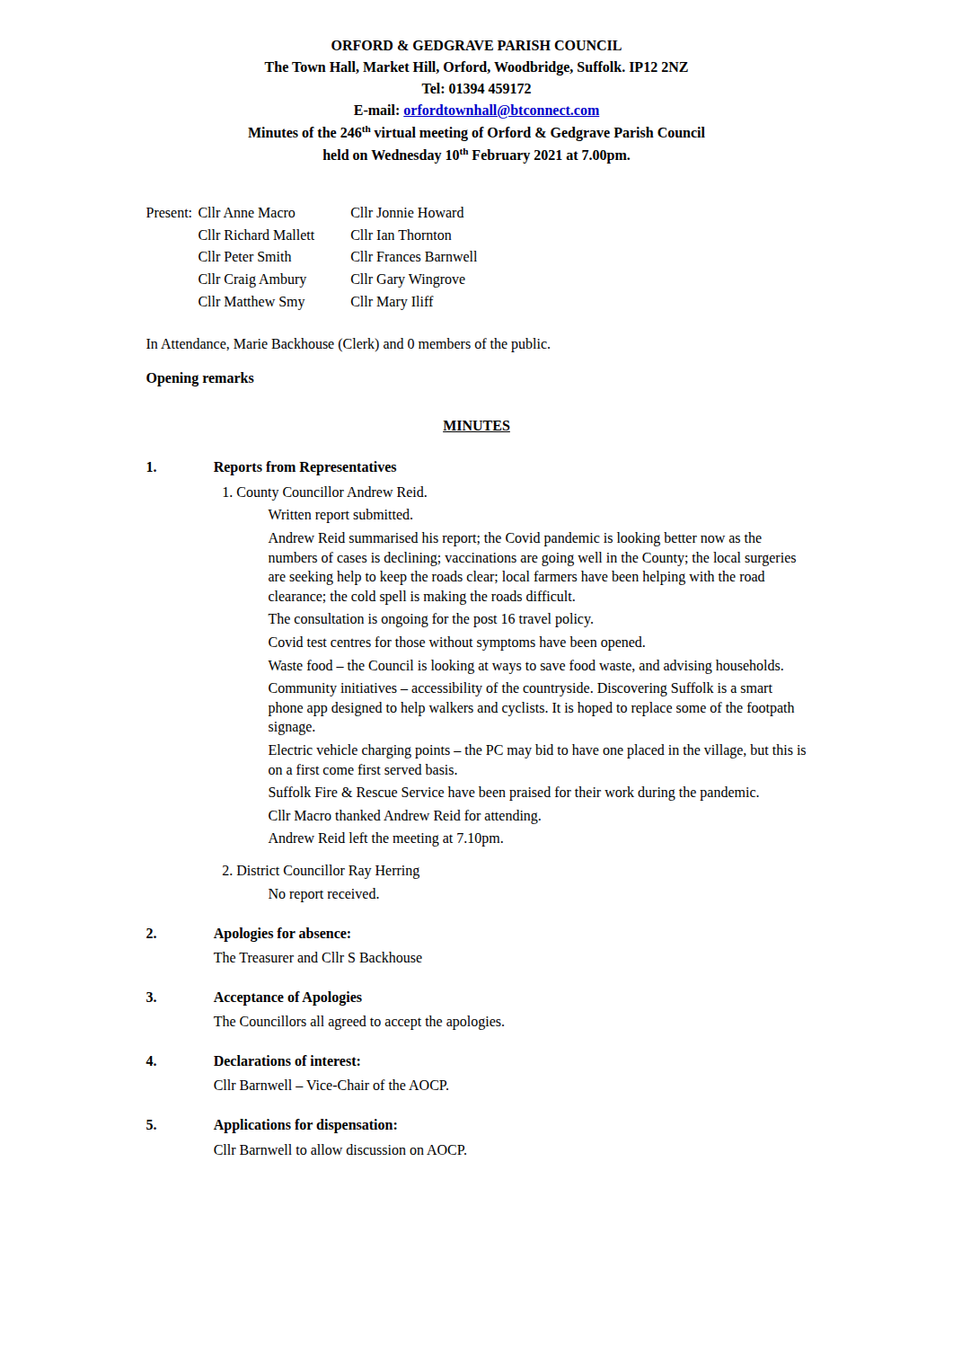ORFORD & GEDGRAVE PARISH COUNCIL
The Town Hall, Market Hill, Orford, Woodbridge, Suffolk. IP12 2NZ
Tel: 01394 459172
E-mail: orfordtownhall@btconnect.com
Minutes of the 246th virtual meeting of Orford & Gedgrave Parish Council
held on Wednesday 10th February 2021 at 7.00pm.
| Present: | Cllr Anne Macro | Cllr Jonnie Howard |
| | Cllr Richard Mallett | Cllr Ian Thornton |
| | Cllr Peter Smith | Cllr Frances Barnwell |
| | Cllr Craig Ambury | Cllr Gary Wingrove |
| | Cllr Matthew Smy | Cllr Mary Iliff |
In Attendance, Marie Backhouse (Clerk) and 0 members of the public.
Opening remarks
MINUTES
1. Reports from Representatives
County Councillor Andrew Reid.
Written report submitted.
Andrew Reid summarised his report; the Covid pandemic is looking better now as the numbers of cases is declining; vaccinations are going well in the County; the local surgeries are seeking help to keep the roads clear; local farmers have been helping with the road clearance; the cold spell is making the roads difficult.
The consultation is ongoing for the post 16 travel policy.
Covid test centres for those without symptoms have been opened.
Waste food – the Council is looking at ways to save food waste, and advising households.
Community initiatives – accessibility of the countryside. Discovering Suffolk is a smart phone app designed to help walkers and cyclists. It is hoped to replace some of the footpath signage.
Electric vehicle charging points – the PC may bid to have one placed in the village, but this is on a first come first served basis.
Suffolk Fire & Rescue Service have been praised for their work during the pandemic.
Cllr Macro thanked Andrew Reid for attending.
Andrew Reid left the meeting at 7.10pm.
District Councillor Ray Herring
No report received.
2. Apologies for absence:
The Treasurer and Cllr S Backhouse
3. Acceptance of Apologies
The Councillors all agreed to accept the apologies.
4. Declarations of interest:
Cllr Barnwell – Vice-Chair of the AOCP.
5. Applications for dispensation:
Cllr Barnwell to allow discussion on AOCP.